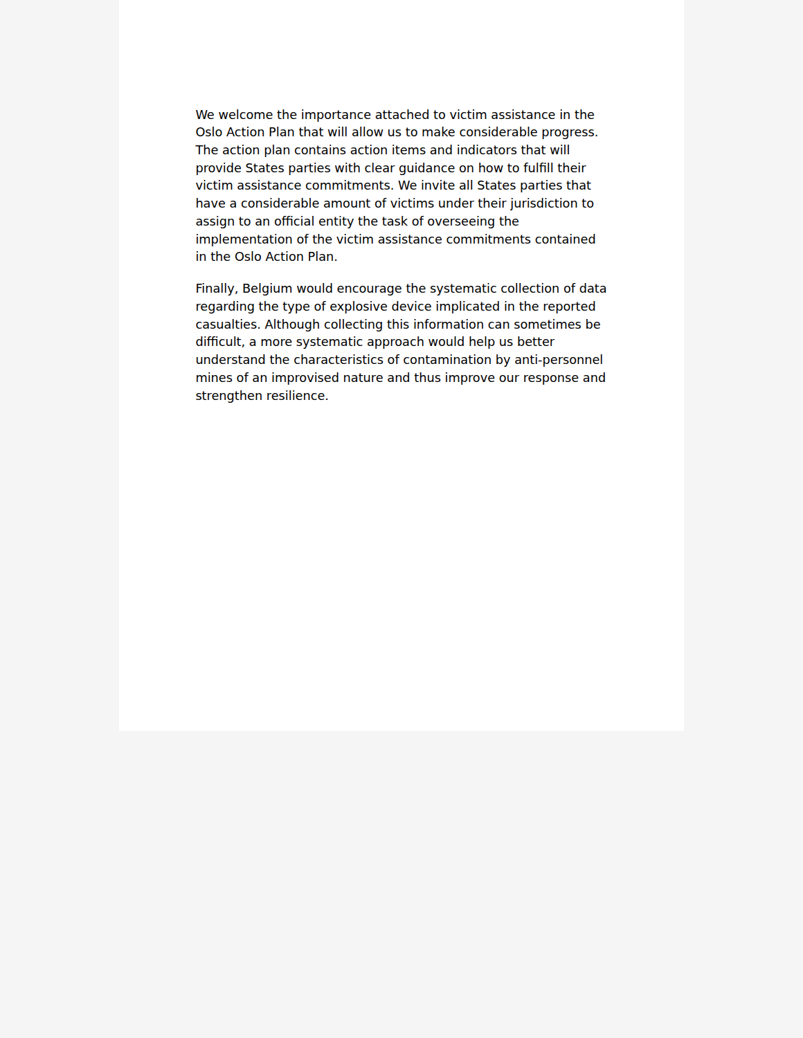We welcome the importance attached to victim assistance in the Oslo Action Plan that will allow us to make considerable progress. The action plan contains action items and indicators that will provide States parties with clear guidance on how to fulfill their victim assistance commitments. We invite all States parties that have a considerable amount of victims under their jurisdiction to assign to an official entity the task of overseeing the implementation of the victim assistance commitments contained in the Oslo Action Plan.
Finally, Belgium would encourage the systematic collection of data regarding the type of explosive device implicated in the reported casualties. Although collecting this information can sometimes be difficult, a more systematic approach would help us better understand the characteristics of contamination by anti-personnel mines of an improvised nature and thus improve our response and strengthen resilience.